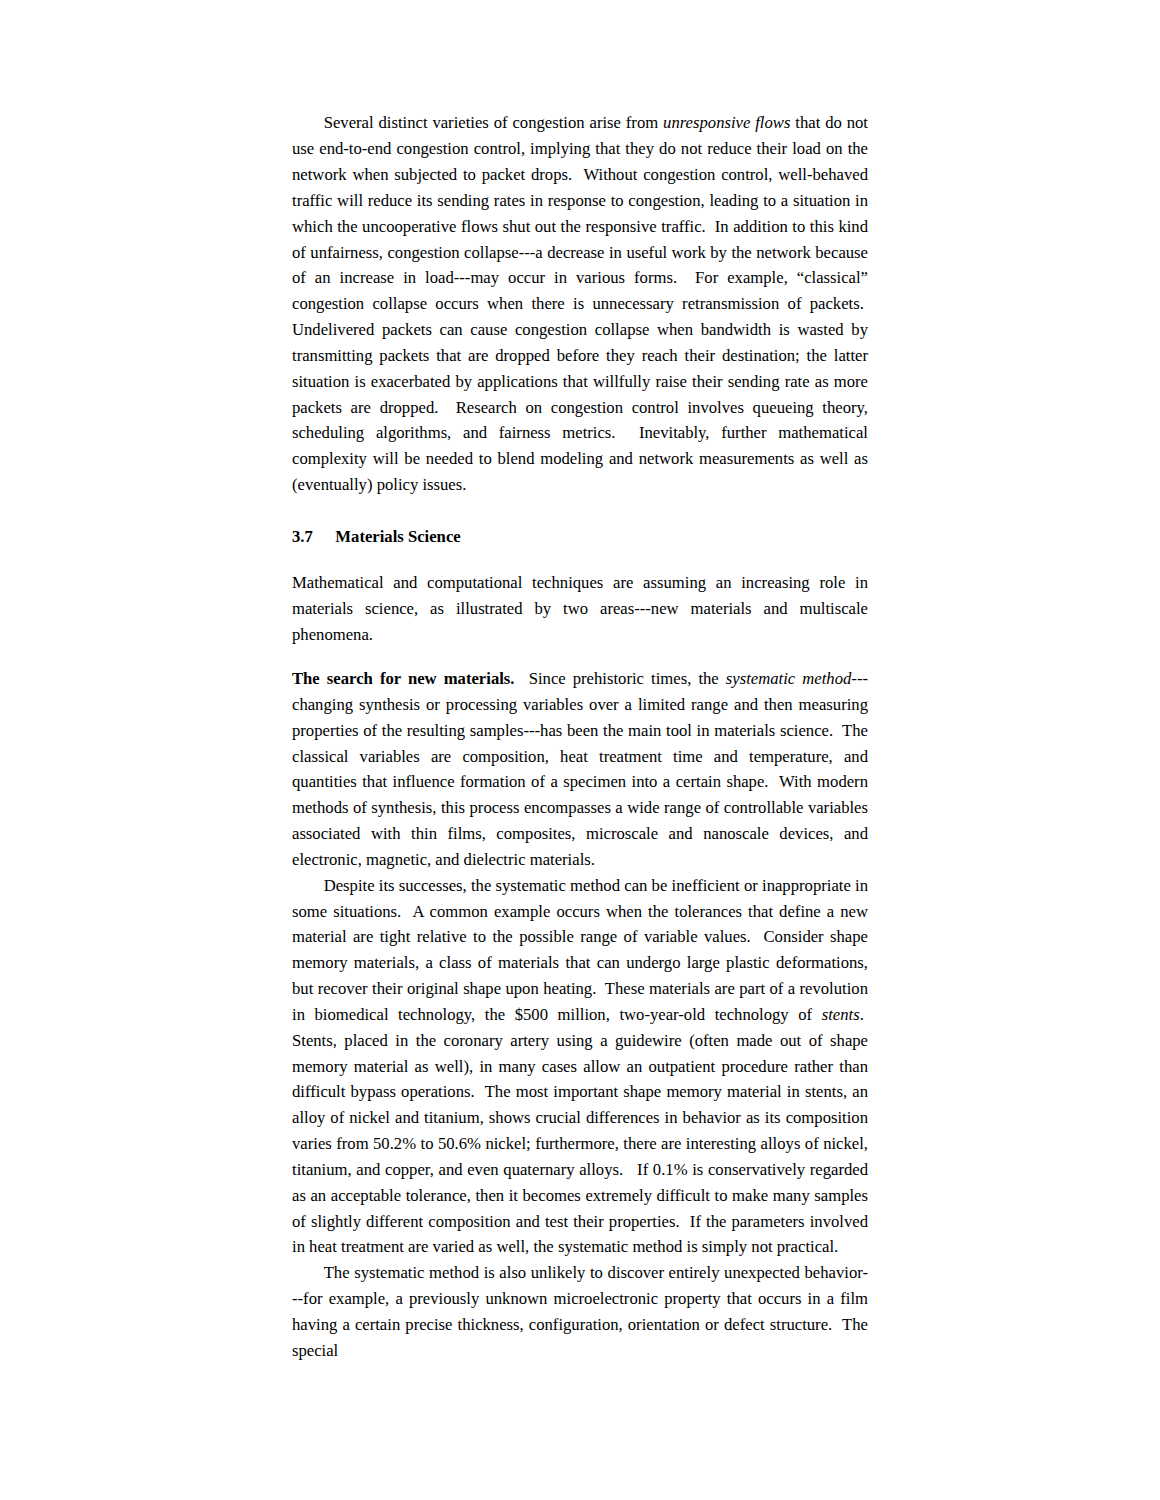Several distinct varieties of congestion arise from unresponsive flows that do not use end-to-end congestion control, implying that they do not reduce their load on the network when subjected to packet drops. Without congestion control, well-behaved traffic will reduce its sending rates in response to congestion, leading to a situation in which the uncooperative flows shut out the responsive traffic. In addition to this kind of unfairness, congestion collapse---a decrease in useful work by the network because of an increase in load---may occur in various forms. For example, “classical” congestion collapse occurs when there is unnecessary retransmission of packets. Undelivered packets can cause congestion collapse when bandwidth is wasted by transmitting packets that are dropped before they reach their destination; the latter situation is exacerbated by applications that willfully raise their sending rate as more packets are dropped. Research on congestion control involves queueing theory, scheduling algorithms, and fairness metrics. Inevitably, further mathematical complexity will be needed to blend modeling and network measurements as well as (eventually) policy issues.
3.7 Materials Science
Mathematical and computational techniques are assuming an increasing role in materials science, as illustrated by two areas---new materials and multiscale phenomena.
The search for new materials. Since prehistoric times, the systematic method---changing synthesis or processing variables over a limited range and then measuring properties of the resulting samples---has been the main tool in materials science. The classical variables are composition, heat treatment time and temperature, and quantities that influence formation of a specimen into a certain shape. With modern methods of synthesis, this process encompasses a wide range of controllable variables associated with thin films, composites, microscale and nanoscale devices, and electronic, magnetic, and dielectric materials.
Despite its successes, the systematic method can be inefficient or inappropriate in some situations. A common example occurs when the tolerances that define a new material are tight relative to the possible range of variable values. Consider shape memory materials, a class of materials that can undergo large plastic deformations, but recover their original shape upon heating. These materials are part of a revolution in biomedical technology, the $500 million, two-year-old technology of stents. Stents, placed in the coronary artery using a guidewire (often made out of shape memory material as well), in many cases allow an outpatient procedure rather than difficult bypass operations. The most important shape memory material in stents, an alloy of nickel and titanium, shows crucial differences in behavior as its composition varies from 50.2% to 50.6% nickel; furthermore, there are interesting alloys of nickel, titanium, and copper, and even quaternary alloys. If 0.1% is conservatively regarded as an acceptable tolerance, then it becomes extremely difficult to make many samples of slightly different composition and test their properties. If the parameters involved in heat treatment are varied as well, the systematic method is simply not practical.
The systematic method is also unlikely to discover entirely unexpected behavior---for example, a previously unknown microelectronic property that occurs in a film having a certain precise thickness, configuration, orientation or defect structure. The special